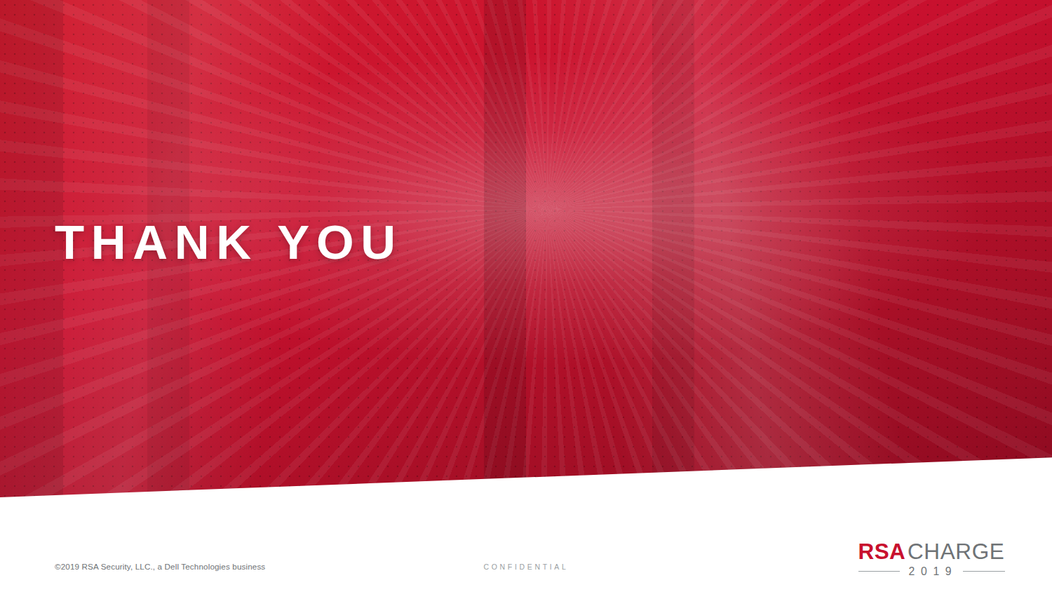THANK YOU
©2019 RSA Security, LLC., a Dell Technologies business
Confidential
RSA CHARGE
2019